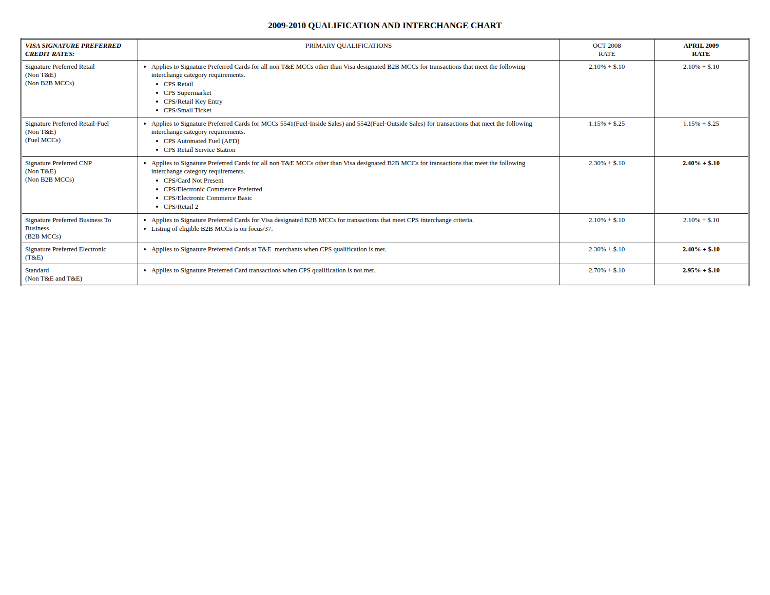2009-2010 QUALIFICATION AND INTERCHANGE CHART
| VISA SIGNATURE PREFERRED CREDIT RATES: | PRIMARY QUALIFICATIONS | OCT 2008 RATE | APRIL 2009 RATE |
| --- | --- | --- | --- |
| Signature Preferred Retail (Non T&E) (Non B2B MCCs) | Applies to Signature Preferred Cards for all non T&E MCCs other than Visa designated B2B MCCs for transactions that meet the following interchange category requirements. CPS Retail CPS Supermarket CPS/Retail Key Entry CPS/Small Ticket | 2.10% + $.10 | 2.10% + $.10 |
| Signature Preferred Retail-Fuel (Non T&E) (Fuel MCCs) | Applies to Signature Preferred Cards for MCCs 5541(Fuel-Inside Sales) and 5542(Fuel-Outside Sales) for transactions that meet the following interchange category requirements. CPS Automated Fuel (AFD) CPS Retail Service Station | 1.15% + $.25 | 1.15% + $.25 |
| Signature Preferred CNP (Non T&E) (Non B2B MCCs) | Applies to Signature Preferred Cards for all non T&E MCCs other than Visa designated B2B MCCs for transactions that meet the following interchange category requirements. CPS/Card Not Present CPS/Electronic Commerce Preferred CPS/Electronic Commerce Basic CPS/Retail 2 | 2.30% + $.10 | 2.40% + $.10 |
| Signature Preferred Business To Business (B2B MCCs) | Applies to Signature Preferred Cards for Visa designated B2B MCCs for transactions that meet CPS interchange criteria. Listing of eligible B2B MCCs is on focus/37. | 2.10% + $.10 | 2.10% + $.10 |
| Signature Preferred Electronic (T&E) | Applies to Signature Preferred Cards at T&E merchants when CPS qualification is met. | 2.30% + $.10 | 2.40% + $.10 |
| Standard (Non T&E and T&E) | Applies to Signature Preferred Card transactions when CPS qualification is not met. | 2.70% + $.10 | 2.95% + $.10 |